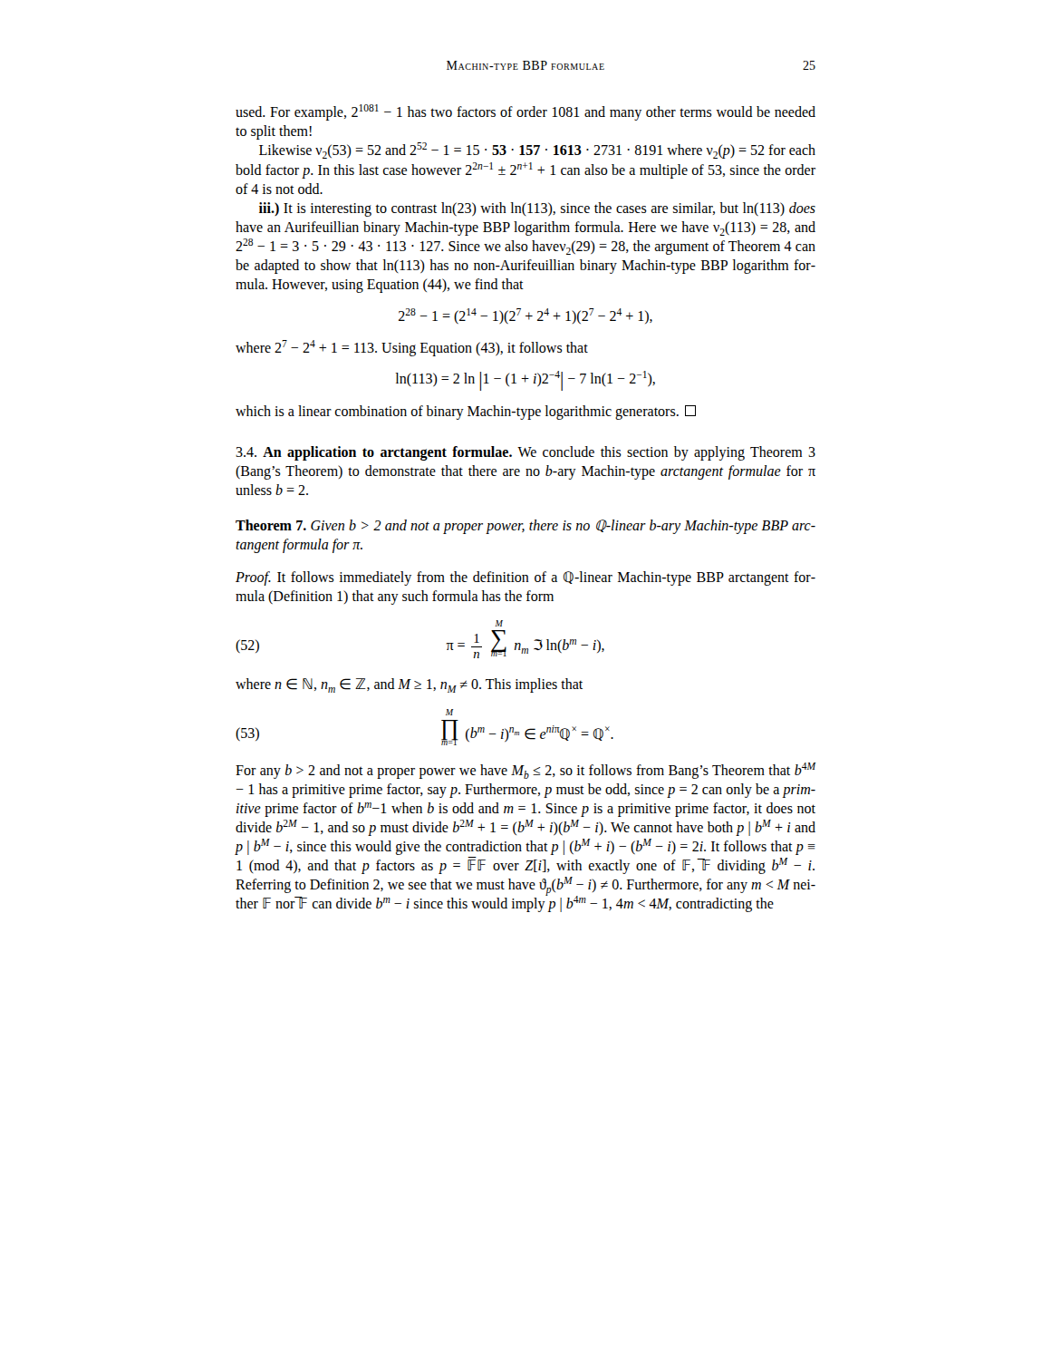Machin-type BBP formulae 25
used. For example, 21081 − 1 has two factors of order 1081 and many other terms would be needed to split them!
Likewise ν2(53) = 52 and 252 − 1 = 15 · 53 · 157 · 1613 · 2731 · 8191 where ν2(p) = 52 for each bold factor p. In this last case however 22n−1 ± 2n+1 + 1 can also be a multiple of 53, since the order of 4 is not odd.
iii.) It is interesting to contrast ln(23) with ln(113), since the cases are similar, but ln(113) does have an Aurifeuillian binary Machin-type BBP logarithm formula. Here we have ν2(113) = 28, and 228 − 1 = 3 · 5 · 29 · 43 · 113 · 127. Since we also haveν2(29) = 28, the argument of Theorem 4 can be adapted to show that ln(113) has no non-Aurifeuillian binary Machin-type BBP logarithm formula. However, using Equation (44), we find that
228 − 1 = (214 − 1)(27 + 24 + 1)(27 − 24 + 1),
where 27 − 24 + 1 = 113. Using Equation (43), it follows that
ln(113) = 2 ln |1 − (1 + i)2−4| − 7 ln(1 − 2−1),
which is a linear combination of binary Machin-type logarithmic generators.
3.4. An application to arctangent formulae. We conclude this section by applying Theorem 3 (Bang’s Theorem) to demonstrate that there are no b-ary Machin-type arctangent formulae for π unless b = 2.
Theorem 7. Given b > 2 and not a proper power, there is no ℚ-linear b-ary Machin-type BBP arctangent formula for π.
Proof. It follows immediately from the definition of a ℚ-linear Machin-type BBP arctangent formula (Definition 1) that any such formula has the form
(52) π = 1 n M∑m=1 nm ℑ ln(bm − i),
where n ∈ ℕ, nm ∈ ℤ, and M ≥ 1, nM ≠ 0. This implies that
(53) M∏m=1 (bm − i)nm ∈ eniπℚ× = ℚ×.
For any b > 2 and not a proper power we have Mb ≤ 2, so it follows from Bang’s Theorem that b4M − 1 has a primitive prime factor, say p. Furthermore, p must be odd, since p = 2 can only be a primitive prime factor of bm−1 when b is odd and m = 1. Since p is a primitive prime factor, it does not divide b2M − 1, and so p must divide b2M + 1 = (bM + i)(bM − i). We cannot have both p | bM + i and p | bM − i, since this would give the contradiction that p | (bM + i) − (bM − i) = 2i. It follows that p ≡ 1 (mod 4), and that p factors as p = 𝔽̅𝔽 over Z[i], with exactly one of 𝔽, ̅𝔽 dividing bM − i. Referring to Definition 2, we see that we must have ϑp(bM − i) ≠ 0. Furthermore, for any m < M neither 𝔽 nor ̅𝔽 can divide bm − i since this would imply p | b4m − 1, 4m < 4M, contradicting the